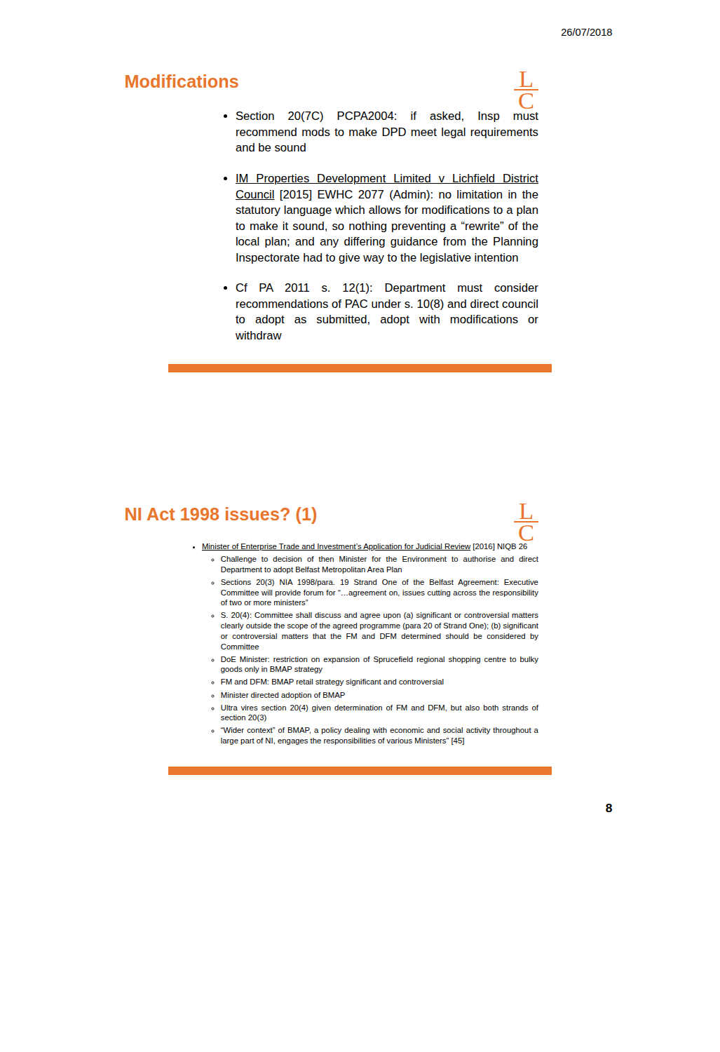26/07/2018
LC
Modifications
Section 20(7C) PCPA2004: if asked, Insp must recommend mods to make DPD meet legal requirements and be sound
IM Properties Development Limited v Lichfield District Council [2015] EWHC 2077 (Admin): no limitation in the statutory language which allows for modifications to a plan to make it sound, so nothing preventing a “rewrite” of the local plan; and any differing guidance from the Planning Inspectorate had to give way to the legislative intention
Cf PA 2011 s. 12(1): Department must consider recommendations of PAC under s. 10(8) and direct council to adopt as submitted, adopt with modifications or withdraw
LC
NI Act 1998 issues? (1)
Minister of Enterprise Trade and Investment’s Application for Judicial Review [2016] NIQB 26
Challenge to decision of then Minister for the Environment to authorise and direct Department to adopt Belfast Metropolitan Area Plan
Sections 20(3) NIA 1998/para. 19 Strand One of the Belfast Agreement: Executive Committee will provide forum for “…agreement on, issues cutting across the responsibility of two or more ministers”
S. 20(4): Committee shall discuss and agree upon (a) significant or controversial matters clearly outside the scope of the agreed programme (para 20 of Strand One); (b) significant or controversial matters that the FM and DFM determined should be considered by Committee
DoE Minister: restriction on expansion of Sprucefield regional shopping centre to bulky goods only in BMAP strategy
FM and DFM: BMAP retail strategy significant and controversial
Minister directed adoption of BMAP
Ultra vires section 20(4) given determination of FM and DFM, but also both strands of section 20(3)
“Wider context” of BMAP, a policy dealing with economic and social activity throughout a large part of NI, engages the responsibilities of various Ministers” [45]
8